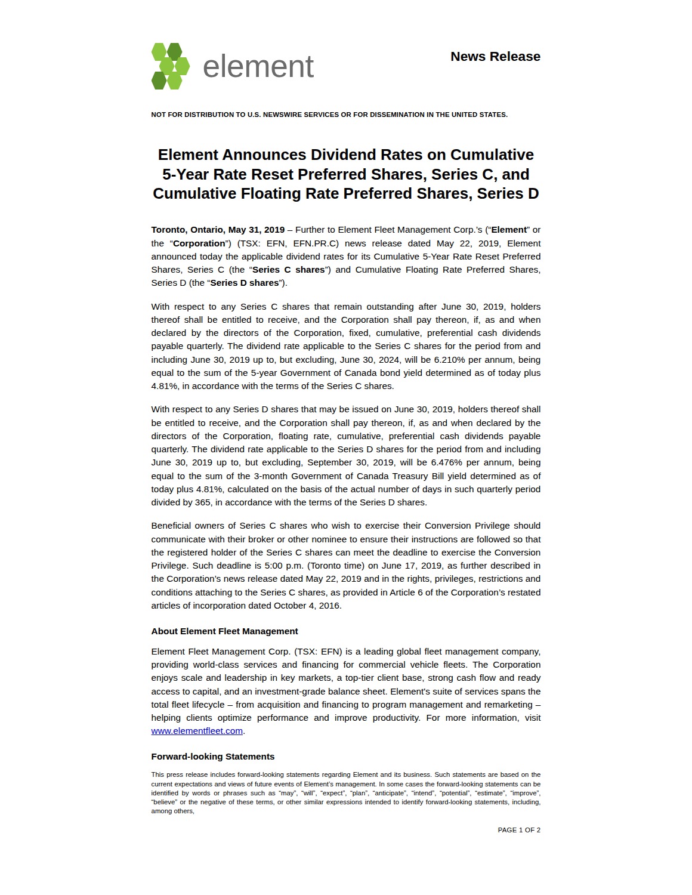element
News Release
NOT FOR DISTRIBUTION TO U.S. NEWSWIRE SERVICES OR FOR DISSEMINATION IN THE UNITED STATES.
Element Announces Dividend Rates on Cumulative 5-Year Rate Reset Preferred Shares, Series C, and Cumulative Floating Rate Preferred Shares, Series D
Toronto, Ontario, May 31, 2019 – Further to Element Fleet Management Corp.’s (“Element” or the “Corporation”) (TSX: EFN, EFN.PR.C) news release dated May 22, 2019, Element announced today the applicable dividend rates for its Cumulative 5-Year Rate Reset Preferred Shares, Series C (the “Series C shares”) and Cumulative Floating Rate Preferred Shares, Series D (the “Series D shares”).
With respect to any Series C shares that remain outstanding after June 30, 2019, holders thereof shall be entitled to receive, and the Corporation shall pay thereon, if, as and when declared by the directors of the Corporation, fixed, cumulative, preferential cash dividends payable quarterly. The dividend rate applicable to the Series C shares for the period from and including June 30, 2019 up to, but excluding, June 30, 2024, will be 6.210% per annum, being equal to the sum of the 5-year Government of Canada bond yield determined as of today plus 4.81%, in accordance with the terms of the Series C shares.
With respect to any Series D shares that may be issued on June 30, 2019, holders thereof shall be entitled to receive, and the Corporation shall pay thereon, if, as and when declared by the directors of the Corporation, floating rate, cumulative, preferential cash dividends payable quarterly. The dividend rate applicable to the Series D shares for the period from and including June 30, 2019 up to, but excluding, September 30, 2019, will be 6.476% per annum, being equal to the sum of the 3-month Government of Canada Treasury Bill yield determined as of today plus 4.81%, calculated on the basis of the actual number of days in such quarterly period divided by 365, in accordance with the terms of the Series D shares.
Beneficial owners of Series C shares who wish to exercise their Conversion Privilege should communicate with their broker or other nominee to ensure their instructions are followed so that the registered holder of the Series C shares can meet the deadline to exercise the Conversion Privilege. Such deadline is 5:00 p.m. (Toronto time) on June 17, 2019, as further described in the Corporation’s news release dated May 22, 2019 and in the rights, privileges, restrictions and conditions attaching to the Series C shares, as provided in Article 6 of the Corporation’s restated articles of incorporation dated October 4, 2016.
About Element Fleet Management
Element Fleet Management Corp. (TSX: EFN) is a leading global fleet management company, providing world-class services and financing for commercial vehicle fleets. The Corporation enjoys scale and leadership in key markets, a top-tier client base, strong cash flow and ready access to capital, and an investment-grade balance sheet. Element's suite of services spans the total fleet lifecycle – from acquisition and financing to program management and remarketing – helping clients optimize performance and improve productivity. For more information, visit www.elementfleet.com.
Forward-looking Statements
This press release includes forward-looking statements regarding Element and its business. Such statements are based on the current expectations and views of future events of Element’s management. In some cases the forward-looking statements can be identified by words or phrases such as “may”, “will”, “expect”, “plan”, “anticipate”, “intend”, “potential”, “estimate”, “improve”, “believe” or the negative of these terms, or other similar expressions intended to identify forward-looking statements, including, among others,
PAGE 1 OF 2